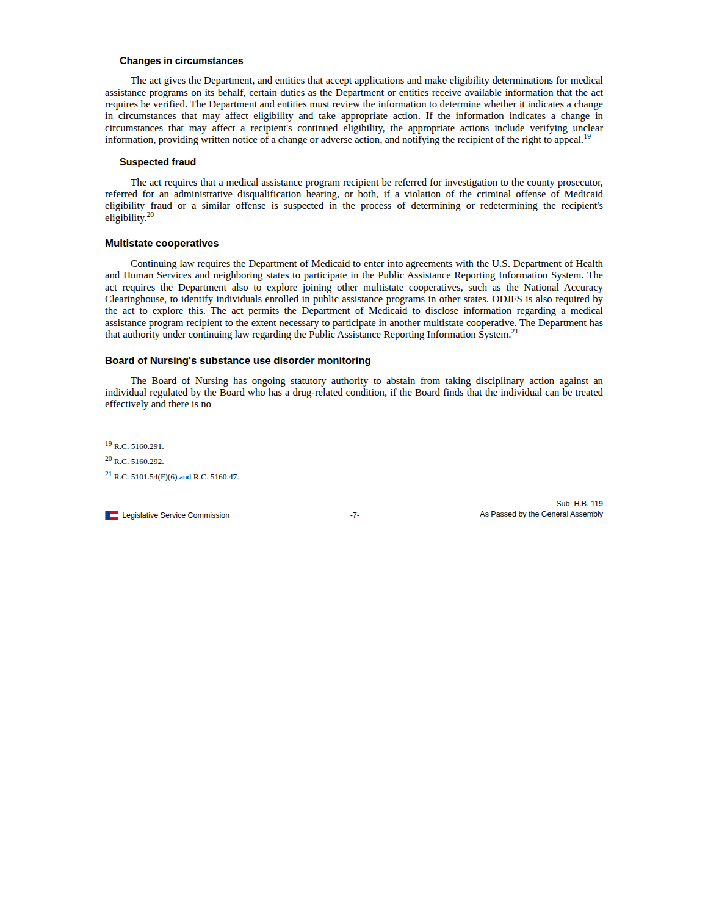Changes in circumstances
The act gives the Department, and entities that accept applications and make eligibility determinations for medical assistance programs on its behalf, certain duties as the Department or entities receive available information that the act requires be verified. The Department and entities must review the information to determine whether it indicates a change in circumstances that may affect eligibility and take appropriate action. If the information indicates a change in circumstances that may affect a recipient's continued eligibility, the appropriate actions include verifying unclear information, providing written notice of a change or adverse action, and notifying the recipient of the right to appeal.19
Suspected fraud
The act requires that a medical assistance program recipient be referred for investigation to the county prosecutor, referred for an administrative disqualification hearing, or both, if a violation of the criminal offense of Medicaid eligibility fraud or a similar offense is suspected in the process of determining or redetermining the recipient's eligibility.20
Multistate cooperatives
Continuing law requires the Department of Medicaid to enter into agreements with the U.S. Department of Health and Human Services and neighboring states to participate in the Public Assistance Reporting Information System. The act requires the Department also to explore joining other multistate cooperatives, such as the National Accuracy Clearinghouse, to identify individuals enrolled in public assistance programs in other states. ODJFS is also required by the act to explore this. The act permits the Department of Medicaid to disclose information regarding a medical assistance program recipient to the extent necessary to participate in another multistate cooperative. The Department has that authority under continuing law regarding the Public Assistance Reporting Information System.21
Board of Nursing's substance use disorder monitoring
The Board of Nursing has ongoing statutory authority to abstain from taking disciplinary action against an individual regulated by the Board who has a drug-related condition, if the Board finds that the individual can be treated effectively and there is no
19 R.C. 5160.291.
20 R.C. 5160.292.
21 R.C. 5101.54(F)(6) and R.C. 5160.47.
Legislative Service Commission
-7-
Sub. H.B. 119
As Passed by the General Assembly